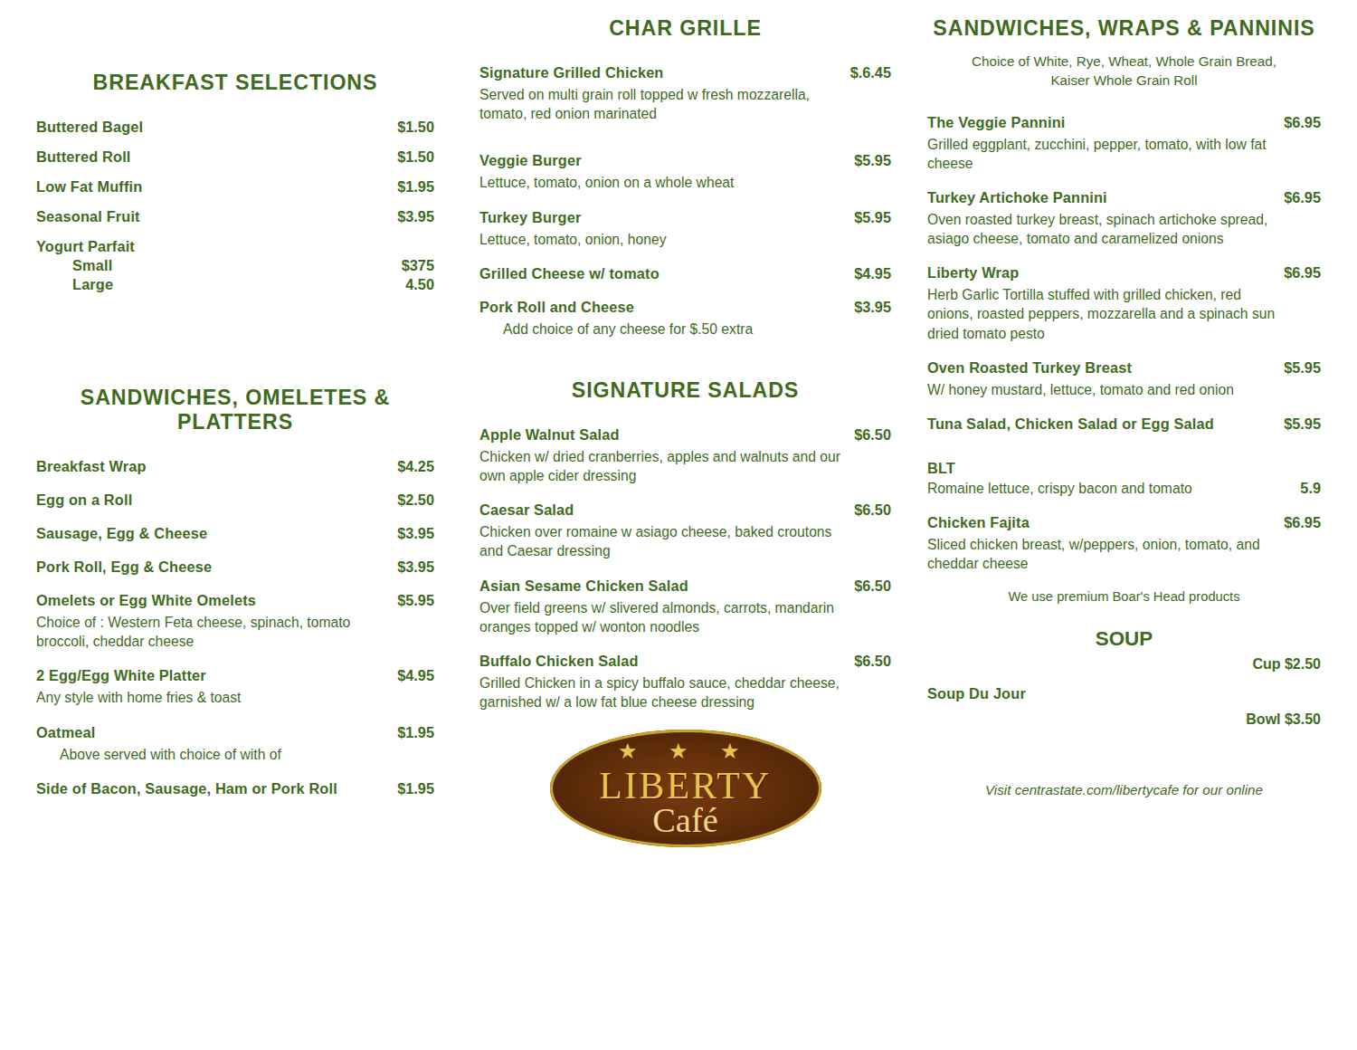BREAKFAST SELECTIONS
Buttered Bagel$1.50
Buttered Roll$1.50
Low Fat Muffin$1.95
Seasonal Fruit$3.95
Yogurt Parfait
Small$375
Large 4.50
SANDWICHES, OMELETES &
PLATTERS
Breakfast Wrap$4.25
Egg on a Roll$2.50
Sausage, Egg & Cheese$3.95
Pork Roll, Egg & Cheese$3.95
Omelets or Egg White Omelets$5.95
Choice of : Western Feta cheese, spinach, tomato broccoli, cheddar cheese
2 Egg/Egg White Platter$4.95
Any style with home fries & toast
Oatmeal$1.95
Above served with choice of with of
Side of Bacon, Sausage, Ham or Pork Roll$1.95
CHAR GRILLE
Signature Grilled Chicken$.6.45
Served on multi grain roll topped w fresh mozzarella, tomato, red onion marinated
Veggie Burger$5.95
Lettuce, tomato, onion on a whole wheat
Turkey Burger$5.95
Lettuce, tomato, onion, honey
Grilled Cheese w/ tomato$4.95
Pork Roll and Cheese$3.95
Add choice of any cheese for $.50 extra
SIGNATURE SALADS
Apple Walnut Salad$6.50
Chicken w/ dried cranberries, apples and walnuts and our own apple cider dressing
Caesar Salad$6.50
Chicken over romaine w asiago cheese, baked croutons and Caesar dressing
Asian Sesame Chicken Salad$6.50
Over field greens w/ slivered almonds, carrots, mandarin oranges topped w/ wonton noodles
Buffalo Chicken Salad$6.50
Grilled Chicken in a spicy buffalo sauce, cheddar cheese, garnished w/ a low fat blue cheese dressing
★ ★ ★
LIBERTY
Café
SANDWICHES, WRAPS & PANNINIS
Choice of White, Rye, Wheat, Whole Grain Bread,
Kaiser Whole Grain Roll
The Veggie Pannini$6.95
Grilled eggplant, zucchini, pepper, tomato, with low fat cheese
Turkey Artichoke Pannini$6.95
Oven roasted turkey breast, spinach artichoke spread, asiago cheese, tomato and caramelized onions
Liberty Wrap$6.95
Herb Garlic Tortilla stuffed with grilled chicken, red onions, roasted peppers, mozzarella and a spinach sun dried tomato pesto
Oven Roasted Turkey Breast$5.95
W/ honey mustard, lettuce, tomato and red onion
Tuna Salad, Chicken Salad or Egg Salad$5.95
BLT
Romaine lettuce, crispy bacon and tomato 5.9
Chicken Fajita$6.95
Sliced chicken breast, w/peppers, onion, tomato, and cheddar cheese
We use premium Boar's Head products
SOUP
Cup $2.50
Soup Du Jour
Bowl $3.50
Visit centrastate.com/libertycafe for our online